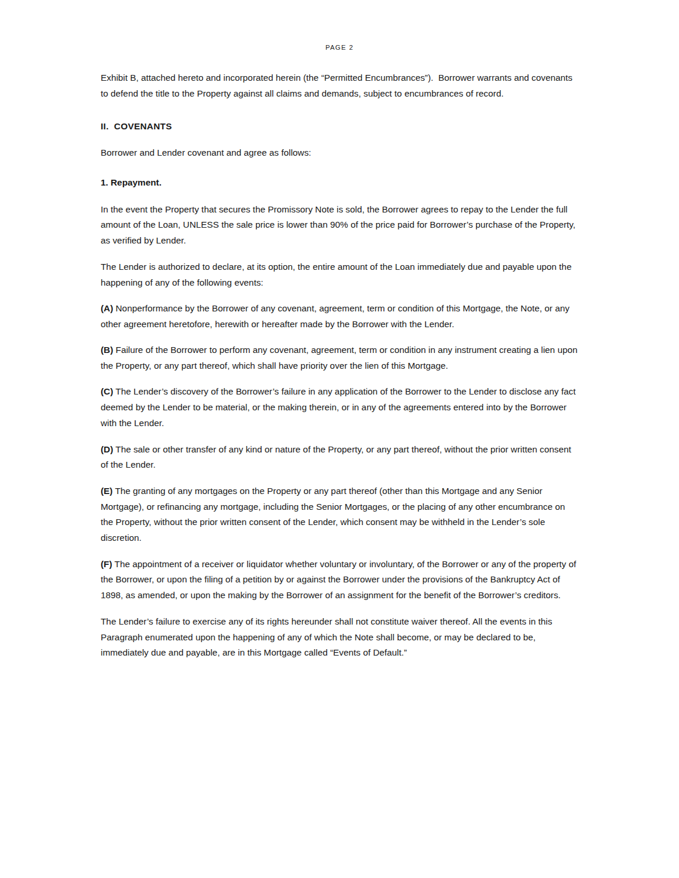PAGE 2
Exhibit B, attached hereto and incorporated herein (the “Permitted Encumbrances”). Borrower warrants and covenants to defend the title to the Property against all claims and demands, subject to encumbrances of record.
II. COVENANTS
Borrower and Lender covenant and agree as follows:
1. Repayment.
In the event the Property that secures the Promissory Note is sold, the Borrower agrees to repay to the Lender the full amount of the Loan, UNLESS the sale price is lower than 90% of the price paid for Borrower’s purchase of the Property, as verified by Lender.
The Lender is authorized to declare, at its option, the entire amount of the Loan immediately due and payable upon the happening of any of the following events:
(A) Nonperformance by the Borrower of any covenant, agreement, term or condition of this Mortgage, the Note, or any other agreement heretofore, herewith or hereafter made by the Borrower with the Lender.
(B) Failure of the Borrower to perform any covenant, agreement, term or condition in any instrument creating a lien upon the Property, or any part thereof, which shall have priority over the lien of this Mortgage.
(C) The Lender’s discovery of the Borrower’s failure in any application of the Borrower to the Lender to disclose any fact deemed by the Lender to be material, or the making therein, or in any of the agreements entered into by the Borrower with the Lender.
(D) The sale or other transfer of any kind or nature of the Property, or any part thereof, without the prior written consent of the Lender.
(E) The granting of any mortgages on the Property or any part thereof (other than this Mortgage and any Senior Mortgage), or refinancing any mortgage, including the Senior Mortgages, or the placing of any other encumbrance on the Property, without the prior written consent of the Lender, which consent may be withheld in the Lender’s sole discretion.
(F) The appointment of a receiver or liquidator whether voluntary or involuntary, of the Borrower or any of the property of the Borrower, or upon the filing of a petition by or against the Borrower under the provisions of the Bankruptcy Act of 1898, as amended, or upon the making by the Borrower of an assignment for the benefit of the Borrower’s creditors.
The Lender’s failure to exercise any of its rights hereunder shall not constitute waiver thereof. All the events in this Paragraph enumerated upon the happening of any of which the Note shall become, or may be declared to be, immediately due and payable, are in this Mortgage called “Events of Default.”